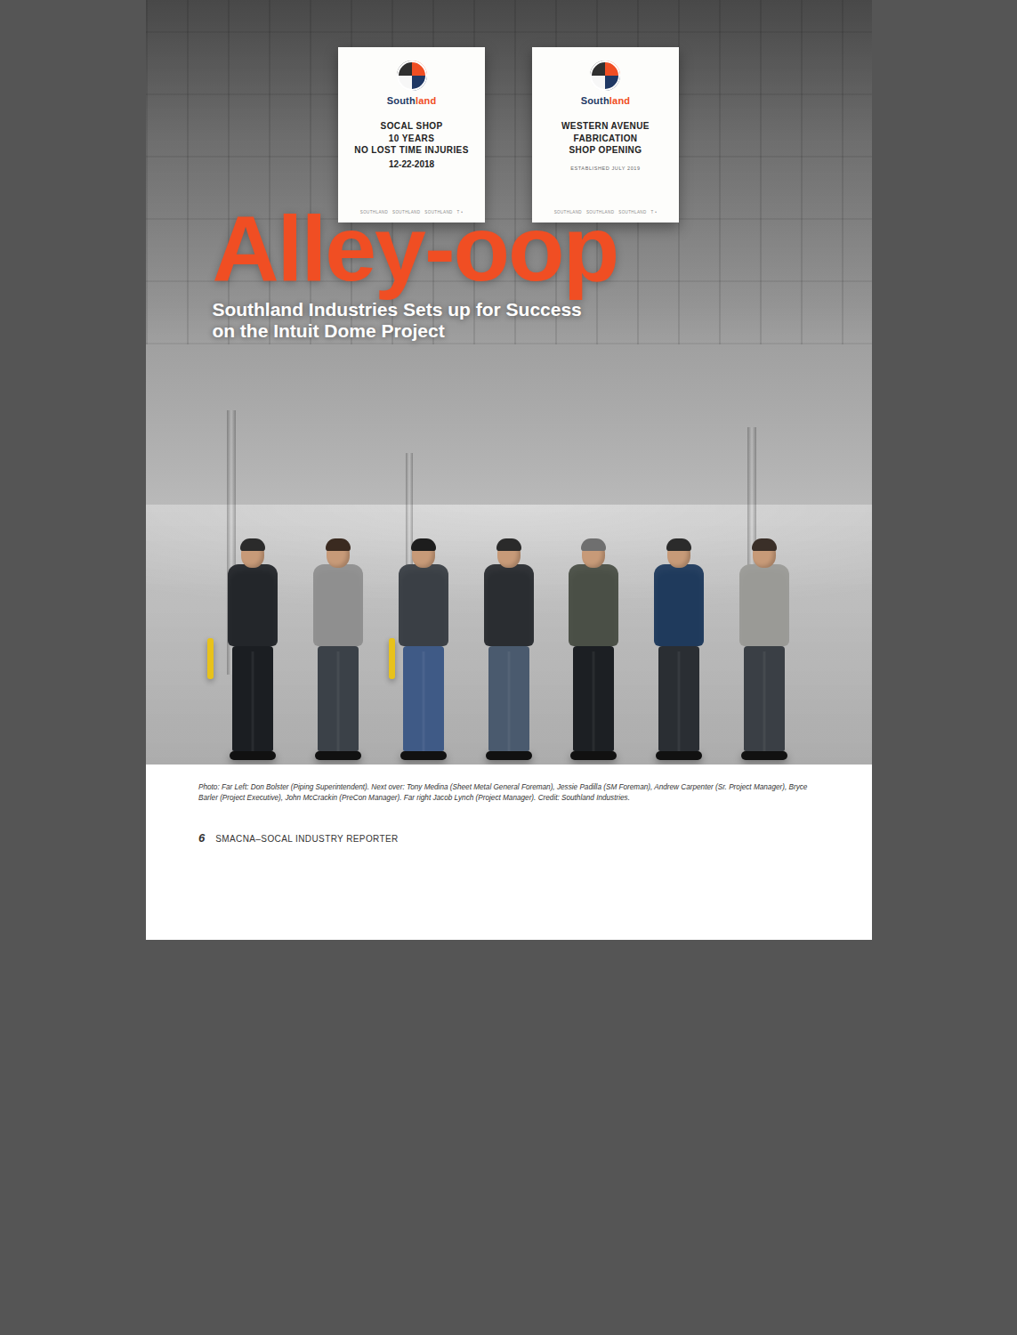Southland
SoCal Shop
10 Years
No Lost Time Injuries
12-22-2018
Southland Southland Southland T •
Southland
Western Avenue
Fabrication
Shop Opening
Established July 2019
Southland Southland Southland T •
Alley-oop
Southland Industries Sets up for Success
on the Intuit Dome Project
Photo: Far Left: Don Bolster (Piping Superintendent). Next over: Tony Medina (Sheet Metal General Foreman), Jessie Padilla (SM Foreman), Andrew Carpenter (Sr. Project Manager), Bryce Barler (Project Executive), John McCrackin (PreCon Manager). Far right Jacob Lynch (Project Manager). Credit: Southland Industries.
6 SMACNA–SoCal Industry Reporter